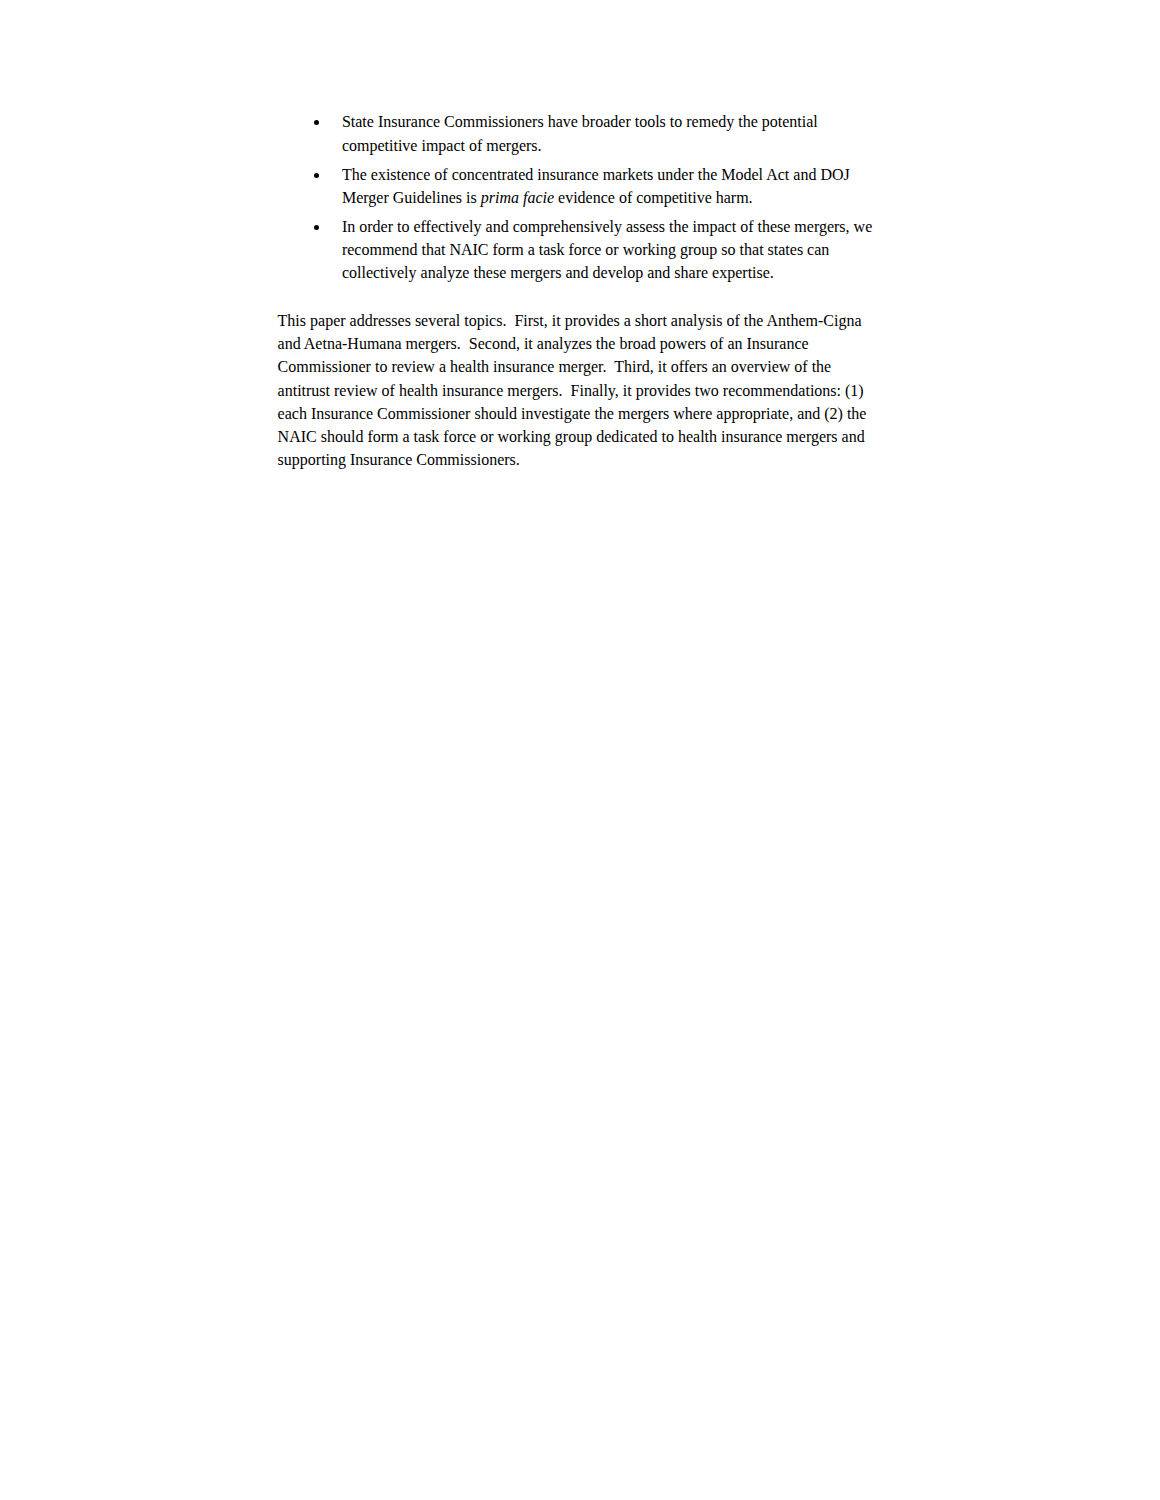State Insurance Commissioners have broader tools to remedy the potential competitive impact of mergers.
The existence of concentrated insurance markets under the Model Act and DOJ Merger Guidelines is prima facie evidence of competitive harm.
In order to effectively and comprehensively assess the impact of these mergers, we recommend that NAIC form a task force or working group so that states can collectively analyze these mergers and develop and share expertise.
This paper addresses several topics. First, it provides a short analysis of the Anthem-Cigna and Aetna-Humana mergers. Second, it analyzes the broad powers of an Insurance Commissioner to review a health insurance merger. Third, it offers an overview of the antitrust review of health insurance mergers. Finally, it provides two recommendations: (1) each Insurance Commissioner should investigate the mergers where appropriate, and (2) the NAIC should form a task force or working group dedicated to health insurance mergers and supporting Insurance Commissioners.